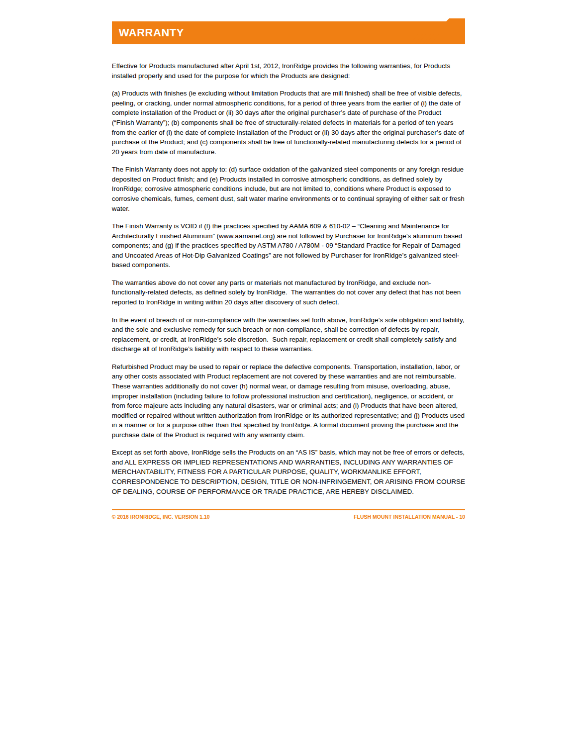WARRANTY
Effective for Products manufactured after April 1st, 2012, IronRidge provides the following warranties, for Products installed properly and used for the purpose for which the Products are designed:
(a) Products with finishes (ie excluding without limitation Products that are mill finished) shall be free of visible defects, peeling, or cracking, under normal atmospheric conditions, for a period of three years from the earlier of (i) the date of complete installation of the Product or (ii) 30 days after the original purchaser’s date of purchase of the Product (“Finish Warranty”); (b) components shall be free of structurally-related defects in materials for a period of ten years from the earlier of (i) the date of complete installation of the Product or (ii) 30 days after the original purchaser’s date of purchase of the Product; and (c) components shall be free of functionally-related manufacturing defects for a period of 20 years from date of manufacture.
The Finish Warranty does not apply to: (d) surface oxidation of the galvanized steel components or any foreign residue deposited on Product finish; and (e) Products installed in corrosive atmospheric conditions, as defined solely by IronRidge; corrosive atmospheric conditions include, but are not limited to, conditions where Product is exposed to corrosive chemicals, fumes, cement dust, salt water marine environments or to continual spraying of either salt or fresh water.
The Finish Warranty is VOID if (f) the practices specified by AAMA 609 & 610-02 – “Cleaning and Maintenance for Architecturally Finished Aluminum” (www.aamanet.org) are not followed by Purchaser for IronRidge’s aluminum based components; and (g) if the practices specified by ASTM A780 / A780M - 09 “Standard Practice for Repair of Damaged and Uncoated Areas of Hot-Dip Galvanized Coatings” are not followed by Purchaser for IronRidge’s galvanized steel-based components.
The warranties above do not cover any parts or materials not manufactured by IronRidge, and exclude non-functionally-related defects, as defined solely by IronRidge. The warranties do not cover any defect that has not been reported to IronRidge in writing within 20 days after discovery of such defect.
In the event of breach of or non-compliance with the warranties set forth above, IronRidge’s sole obligation and liability, and the sole and exclusive remedy for such breach or non-compliance, shall be correction of defects by repair, replacement, or credit, at IronRidge’s sole discretion. Such repair, replacement or credit shall completely satisfy and discharge all of IronRidge’s liability with respect to these warranties.
Refurbished Product may be used to repair or replace the defective components. Transportation, installation, labor, or any other costs associated with Product replacement are not covered by these warranties and are not reimbursable. These warranties additionally do not cover (h) normal wear, or damage resulting from misuse, overloading, abuse, improper installation (including failure to follow professional instruction and certification), negligence, or accident, or from force majeure acts including any natural disasters, war or criminal acts; and (i) Products that have been altered, modified or repaired without written authorization from IronRidge or its authorized representative; and (j) Products used in a manner or for a purpose other than that specified by IronRidge. A formal document proving the purchase and the purchase date of the Product is required with any warranty claim.
Except as set forth above, IronRidge sells the Products on an “AS IS” basis, which may not be free of errors or defects, and ALL EXPRESS OR IMPLIED REPRESENTATIONS AND WARRANTIES, INCLUDING ANY WARRANTIES OF MERCHANTABILITY, FITNESS FOR A PARTICULAR PURPOSE, QUALITY, WORKMANLIKE EFFORT, CORRESPONDENCE TO DESCRIPTION, DESIGN, TITLE OR NON-INFRINGEMENT, OR ARISING FROM COURSE OF DEALING, COURSE OF PERFORMANCE OR TRADE PRACTICE, ARE HEREBY DISCLAIMED.
© 2016 IRONRIDGE, INC. VERSION 1.10 FLUSH MOUNT INSTALLATION MANUAL - 10